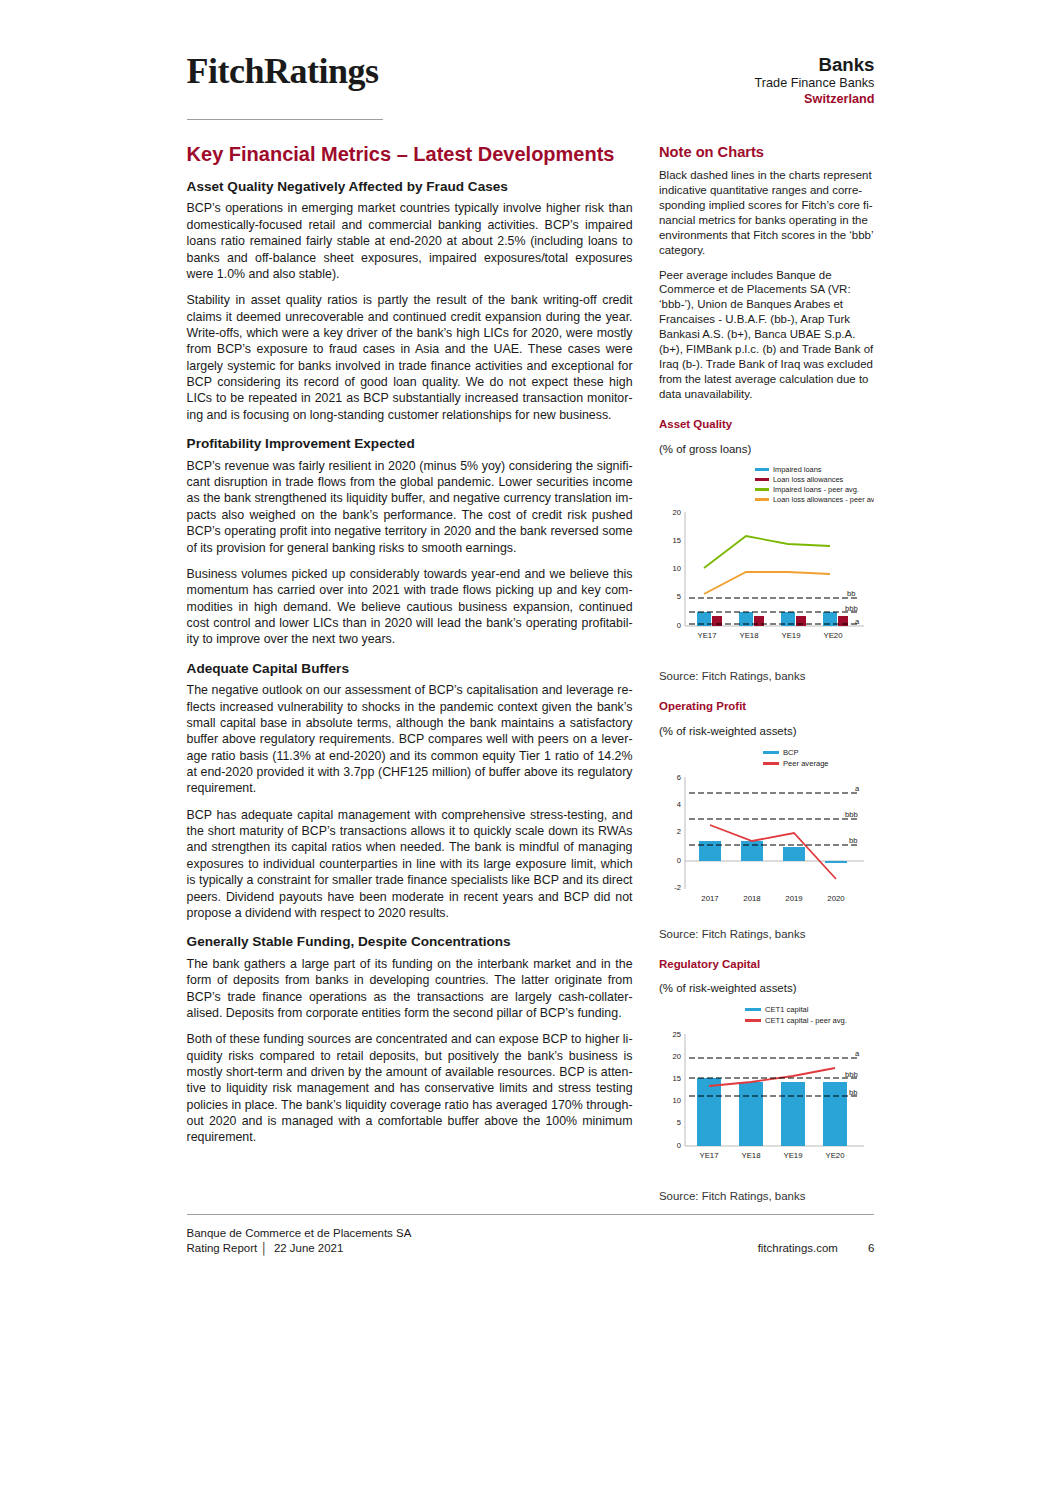FitchRatings
Banks
Trade Finance Banks
Switzerland
Key Financial Metrics – Latest Developments
Asset Quality Negatively Affected by Fraud Cases
BCP’s operations in emerging market countries typically involve higher risk than domestically-focused retail and commercial banking activities. BCP’s impaired loans ratio remained fairly stable at end-2020 at about 2.5% (including loans to banks and off-balance sheet exposures, impaired exposures/total exposures were 1.0% and also stable).
Stability in asset quality ratios is partly the result of the bank writing-off credit claims it deemed unrecoverable and continued credit expansion during the year. Write-offs, which were a key driver of the bank’s high LICs for 2020, were mostly from BCP’s exposure to fraud cases in Asia and the UAE. These cases were largely systemic for banks involved in trade finance activities and exceptional for BCP considering its record of good loan quality. We do not expect these high LICs to be repeated in 2021 as BCP substantially increased transaction monitoring and is focusing on long-standing customer relationships for new business.
Profitability Improvement Expected
BCP’s revenue was fairly resilient in 2020 (minus 5% yoy) considering the significant disruption in trade flows from the global pandemic. Lower securities income as the bank strengthened its liquidity buffer, and negative currency translation impacts also weighed on the bank’s performance. The cost of credit risk pushed BCP’s operating profit into negative territory in 2020 and the bank reversed some of its provision for general banking risks to smooth earnings.
Business volumes picked up considerably towards year-end and we believe this momentum has carried over into 2021 with trade flows picking up and key commodities in high demand. We believe cautious business expansion, continued cost control and lower LICs than in 2020 will lead the bank’s operating profitability to improve over the next two years.
Adequate Capital Buffers
The negative outlook on our assessment of BCP’s capitalisation and leverage reflects increased vulnerability to shocks in the pandemic context given the bank’s small capital base in absolute terms, although the bank maintains a satisfactory buffer above regulatory requirements. BCP compares well with peers on a leverage ratio basis (11.3% at end-2020) and its common equity Tier 1 ratio of 14.2% at end-2020 provided it with 3.7pp (CHF125 million) of buffer above its regulatory requirement.
BCP has adequate capital management with comprehensive stress-testing, and the short maturity of BCP’s transactions allows it to quickly scale down its RWAs and strengthen its capital ratios when needed. The bank is mindful of managing exposures to individual counterparties in line with its large exposure limit, which is typically a constraint for smaller trade finance specialists like BCP and its direct peers. Dividend payouts have been moderate in recent years and BCP did not propose a dividend with respect to 2020 results.
Generally Stable Funding, Despite Concentrations
The bank gathers a large part of its funding on the interbank market and in the form of deposits from banks in developing countries. The latter originate from BCP’s trade finance operations as the transactions are largely cash-collateralised. Deposits from corporate entities form the second pillar of BCP’s funding.
Both of these funding sources are concentrated and can expose BCP to higher liquidity risks compared to retail deposits, but positively the bank’s business is mostly short-term and driven by the amount of available resources. BCP is attentive to liquidity risk management and has conservative limits and stress testing policies in place. The bank’s liquidity coverage ratio has averaged 170% throughout 2020 and is managed with a comfortable buffer above the 100% minimum requirement.
Note on Charts
Black dashed lines in the charts represent indicative quantitative ranges and corresponding implied scores for Fitch’s core financial metrics for banks operating in the environments that Fitch scores in the ‘bbb’ category.
Peer average includes Banque de Commerce et de Placements SA (VR: ‘bbb-’), Union de Banques Arabes et Francaises - U.B.A.F. (bb-), Arap Turk Bankasi A.S. (b+), Banca UBAE S.p.A. (b+), FIMBank p.l.c. (b) and Trade Bank of Iraq (b-). Trade Bank of Iraq was excluded from the latest average calculation due to data unavailability.
Asset Quality
(% of gross loans)
Impaired loans Loan loss allowances Impaired loans - peer avg. Loan loss allowances - peer avg. 20 15 10 5 0 bb bbb a YE17 YE18 YE19 YE20
Source: Fitch Ratings, banks
Operating Profit
(% of risk-weighted assets)
BCP Peer average 6 4 2 0 -2 a bbb bb 2017 2018 2019 2020
Source: Fitch Ratings, banks
Regulatory Capital
(% of risk-weighted assets)
CET1 capital CET1 capital - peer avg. 25 20 15 10 5 0 a bbb bb YE17 YE18 YE19 YE20
Source: Fitch Ratings, banks
Banque de Commerce et de Placements SA
Rating Report │ 22 June 2021
fitchratings.com 6